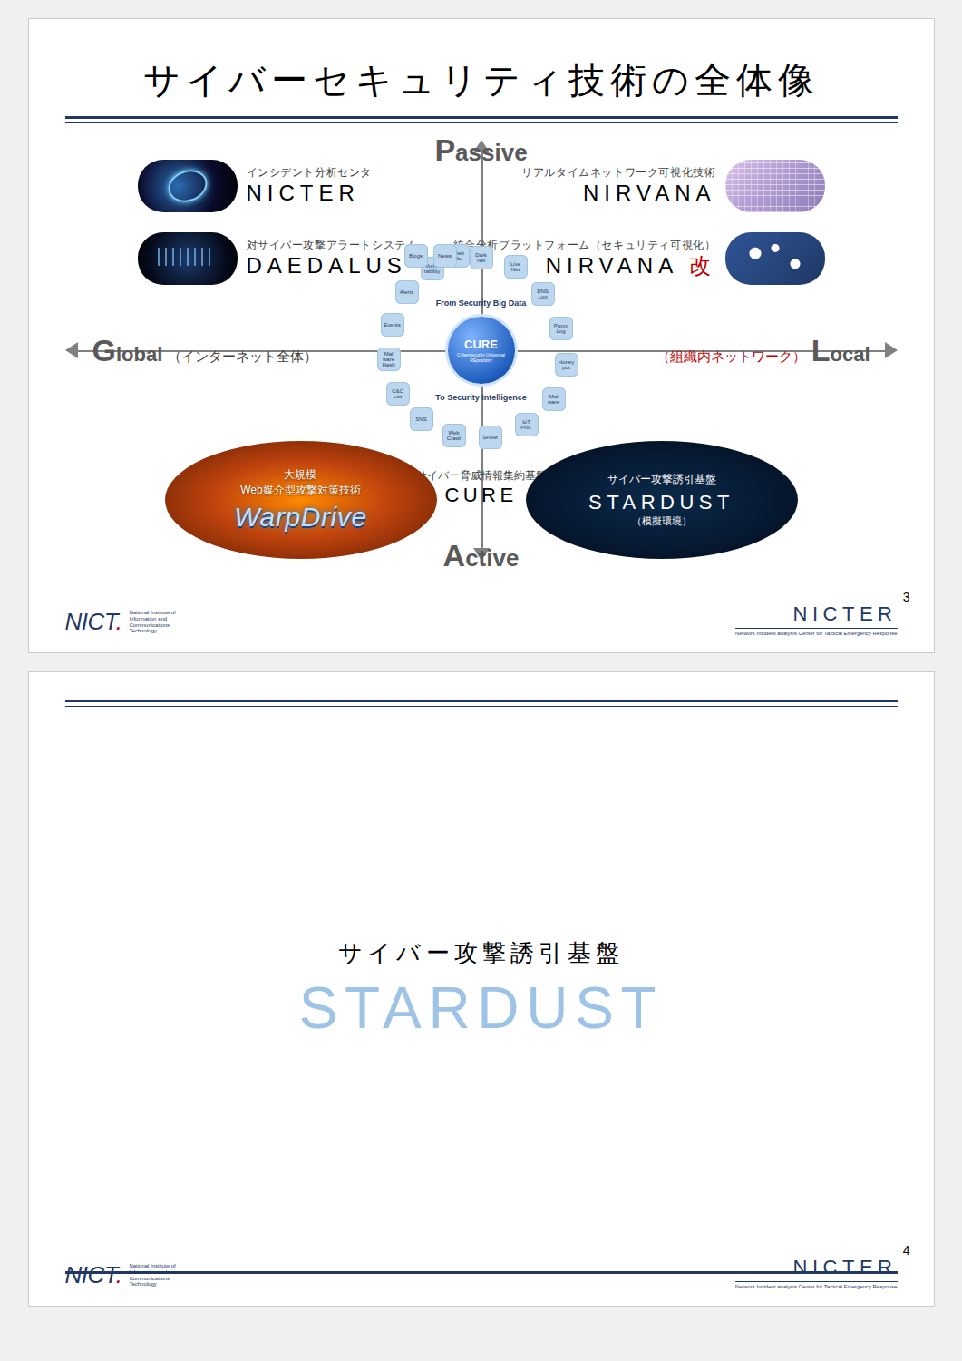サイバーセキュリティ技術の全体像
Passive
Active
Global （インターネット全体）
（組織内ネットワーク） Local
インシデント分析センタ
NICTER
対サイバー攻撃アラートシステム
DAEDALUS
リアルタイムネットワーク可視化技術
NIRVANA
統合分析プラットフォーム（セキュリティ可視化）
NIRVANA 改
CURE Cybersecurity Universal
REpository
From Security Big Data
To Security Intelligence
Dark
Net
Live
Net
DNS
Log
Proxy
Log
Honey
pot
Mal
ware
IoT
Prof.
SPAM
Web
Crawl
SNS
C&C
List
Mal
ware
Hash
Events
Alerts
Vulne
rability
Asset
Info.
News
Blogs
サイバー脅威情報集約基盤
CURE
大規模
Web媒介型攻撃対策技術
WarpDrive
サイバー攻撃誘引基盤
STARDUST
（模擬環境）
NICT.
National Institute of
Information and
Communications
Technology
3
NICTER
Network Incident analysis Center for Tactical Emergency Response
サイバー攻撃誘引基盤
STARDUST
NICT.
National Institute of
Information and
Communications
Technology
4
NICTER
Network Incident analysis Center for Tactical Emergency Response